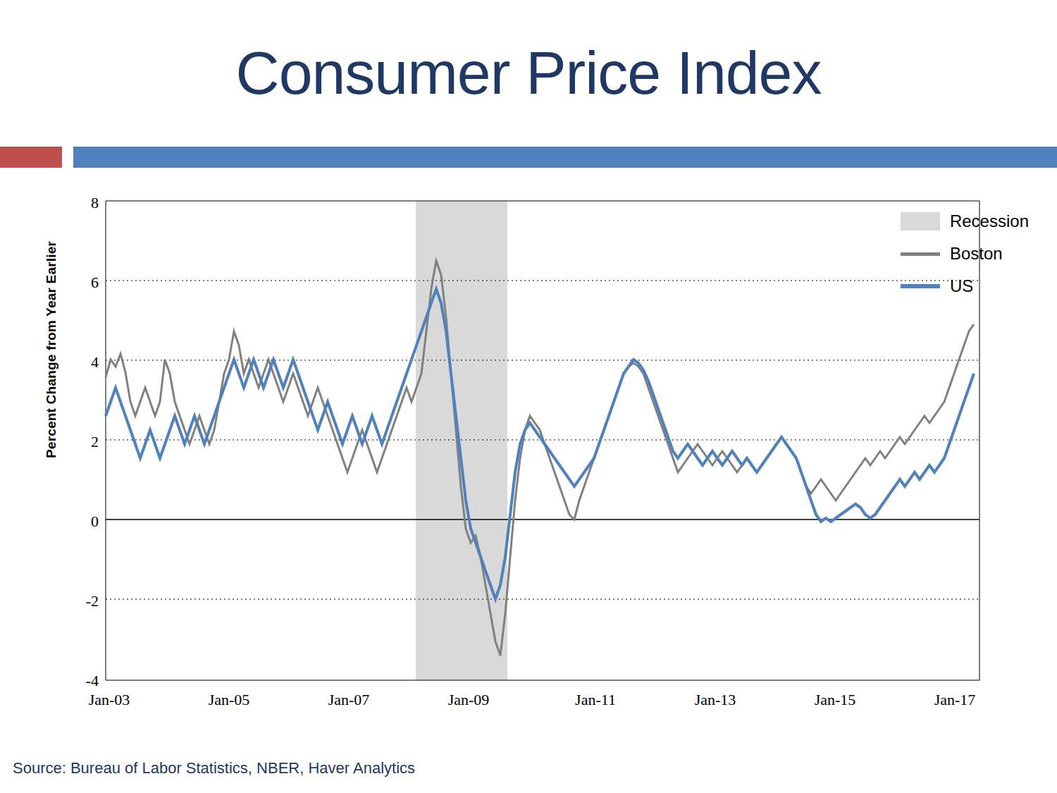Consumer Price Index
Percent Change from Year Earlier
8
6
4
2
0
-2
-4
Jan-03
Jan-05
Jan-07
Jan-09
Jan-11
Jan-13
Jan-15
Jan-17
Recession
Boston
US
Source: Bureau of Labor Statistics, NBER, Haver Analytics